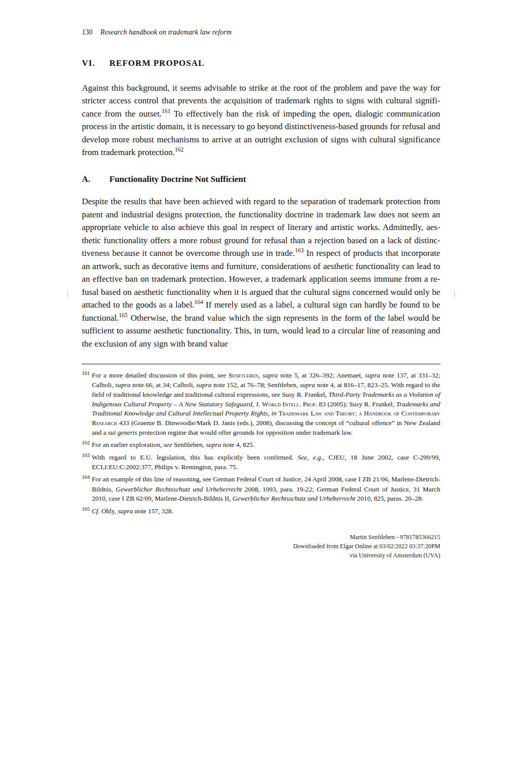130 Research handbook on trademark law reform
VI. Reform Proposal
Against this background, it seems advisable to strike at the root of the problem and pave the way for stricter access control that prevents the acquisition of trademark rights to signs with cultural significance from the outset.161 To effectively ban the risk of impeding the open, dialogic communication process in the artistic domain, it is necessary to go beyond distinctiveness-based grounds for refusal and develop more robust mechanisms to arrive at an outright exclusion of signs with cultural significance from trademark protection.162
A. Functionality Doctrine Not Sufficient
Despite the results that have been achieved with regard to the separation of trademark protection from patent and industrial designs protection, the functionality doctrine in trademark law does not seem an appropriate vehicle to also achieve this goal in respect of literary and artistic works. Admittedly, aesthetic functionality offers a more robust ground for refusal than a rejection based on a lack of distinctiveness because it cannot be overcome through use in trade.163 In respect of products that incorporate an artwork, such as decorative items and furniture, considerations of aesthetic functionality can lead to an effective ban on trademark protection. However, a trademark application seems immune from a refusal based on aesthetic functionality when it is argued that the cultural signs concerned would only be attached to the goods as a label.164 If merely used as a label, a cultural sign can hardly be found to be functional.165 Otherwise, the brand value which the sign represents in the form of the label would be sufficient to assume aesthetic functionality. This, in turn, would lead to a circular line of reasoning and the exclusion of any sign with brand value
161 For a more detailed discussion of this point, see Senftleben, supra note 5, at 326–392; Anemaet, supra note 137, at 331–32; Calboli, supra note 66, at 34; Calboli, supra note 152, at 76–78; Senftleben, supra note 4, at 816–17, 823–25. With regard to the field of traditional knowledge and traditional cultural expressions, see Susy R. Frankel, Third-Party Trademarks as a Violation of Indigenous Cultural Property – A New Statutory Safeguard, J. World Intell. Prop. 83 (2005); Susy R. Frankel, Trademarks and Traditional Knowledge and Cultural Intellectual Property Rights, in Trademark Law and Theory: a Handbook of Contemporary Research 433 (Graeme B. Dinwoodie/Mark D. Janis (eds.), 2008), discussing the concept of “cultural offence” in New Zealand and a sui generis protection regime that would offer grounds for opposition under trademark law.
162 For an earlier exploration, see Senftleben, supra note 4, 825.
163 With regard to E.U. legislation, this has explicitly been confirmed. See, e.g., CJEU, 18 June 2002, case C-299/99, ECLI:EU:C:2002:377, Philips v. Remington, para. 75.
164 For an example of this line of reasoning, see German Federal Court of Justice, 24 April 2008, case I ZB 21/06, Marlene-Dietrich-Bildnis, Gewerblicher Rechtsschutz und Urheberrecht 2008, 1093, para. 19-22; German Federal Court of Justice, 31 March 2010, case I ZB 62/09, Marlene-Dietrich-Bildnis II, Gewerblicher Rechtsschutz und Urheberrecht 2010, 825, paras. 20–28.
165 Cf. Ohly, supra note 157, 328.
Martin Senftleben - 9781785366215
Downloaded from Elgar Online at 03/02/2022 03:37:20PM
via University of Amsterdam (UVA)